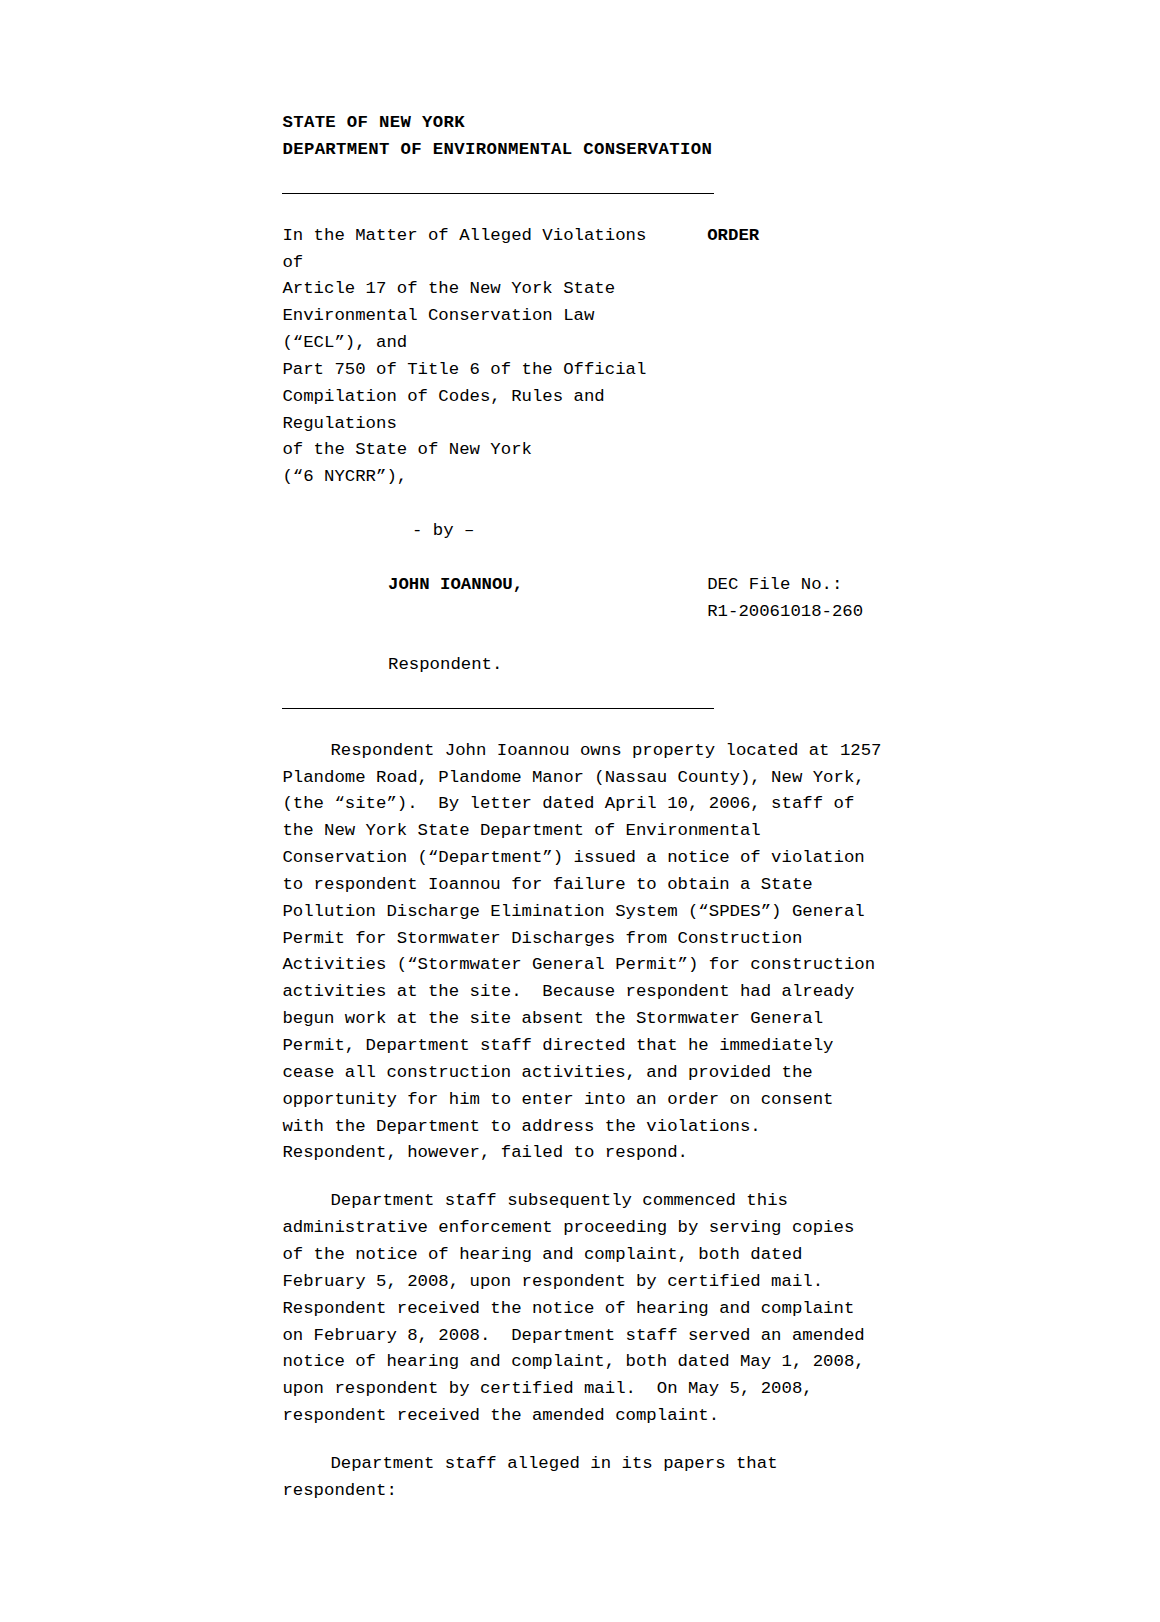STATE OF NEW YORK
DEPARTMENT OF ENVIRONMENTAL CONSERVATION
| In the Matter of Alleged Violations of Article 17 of the New York State Environmental Conservation Law (“ECL”), and Part 750 of Title 6 of the Official Compilation of Codes, Rules and Regulations of the State of New York (“6 NYCRR”), | ORDER |
| - by – | |
| JOHN IOANNOU, | DEC File No.: R1-20061018-260 |
| Respondent. | |
Respondent John Ioannou owns property located at 1257 Plandome Road, Plandome Manor (Nassau County), New York, (the “site”). By letter dated April 10, 2006, staff of the New York State Department of Environmental Conservation (“Department”) issued a notice of violation to respondent Ioannou for failure to obtain a State Pollution Discharge Elimination System (“SPDES”) General Permit for Stormwater Discharges from Construction Activities (“Stormwater General Permit”) for construction activities at the site. Because respondent had already begun work at the site absent the Stormwater General Permit, Department staff directed that he immediately cease all construction activities, and provided the opportunity for him to enter into an order on consent with the Department to address the violations. Respondent, however, failed to respond.
Department staff subsequently commenced this administrative enforcement proceeding by serving copies of the notice of hearing and complaint, both dated February 5, 2008, upon respondent by certified mail. Respondent received the notice of hearing and complaint on February 8, 2008. Department staff served an amended notice of hearing and complaint, both dated May 1, 2008, upon respondent by certified mail. On May 5, 2008, respondent received the amended complaint.
Department staff alleged in its papers that respondent: